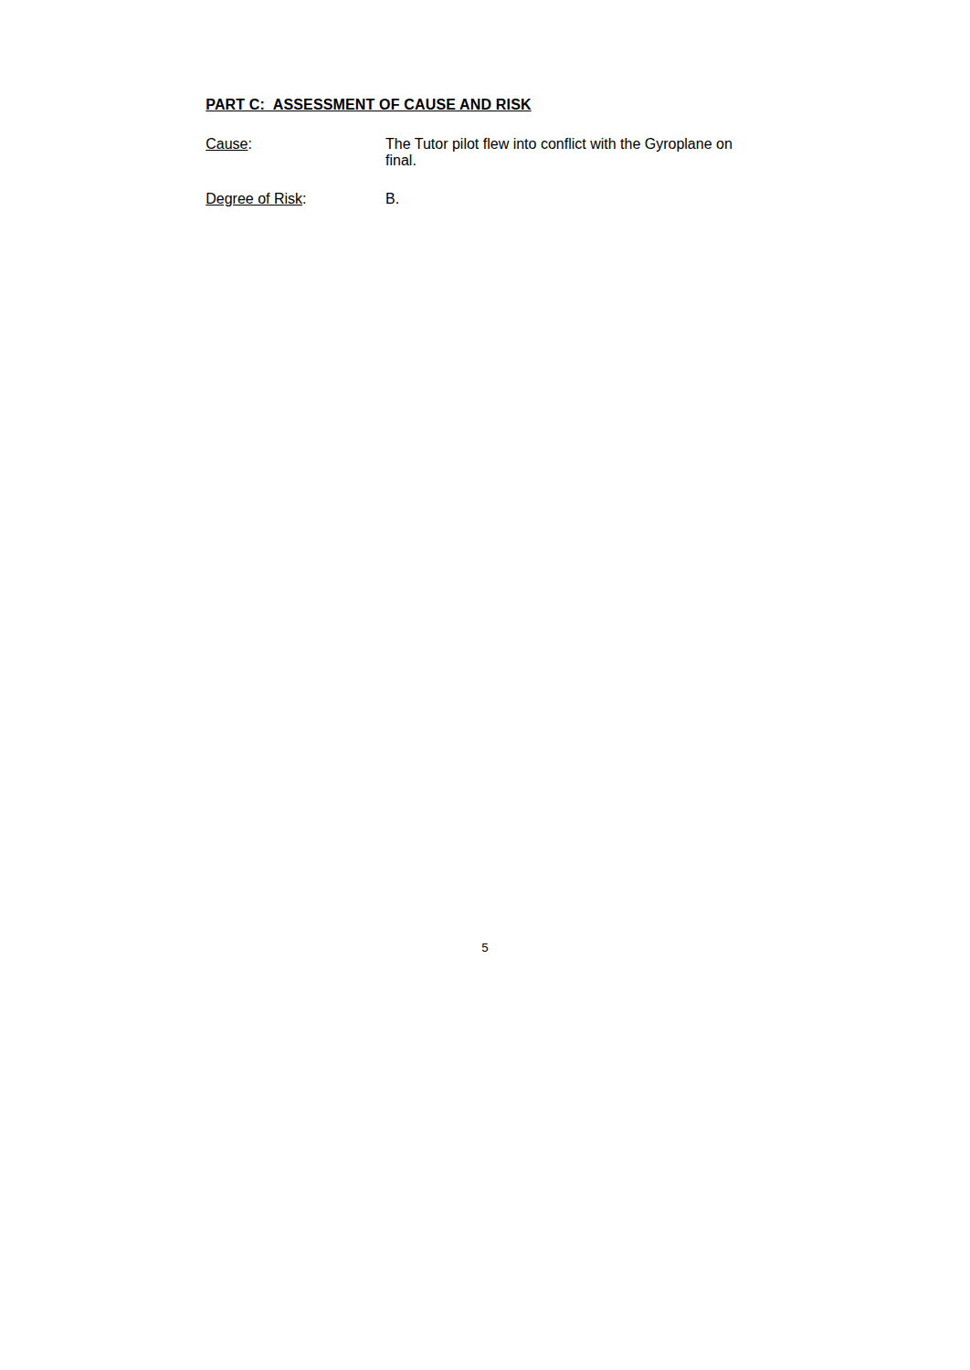PART C: ASSESSMENT OF CAUSE AND RISK
| Cause : | The Tutor pilot flew into conflict with the Gyroplane on final. |
| Degree of Risk : | B. |
5